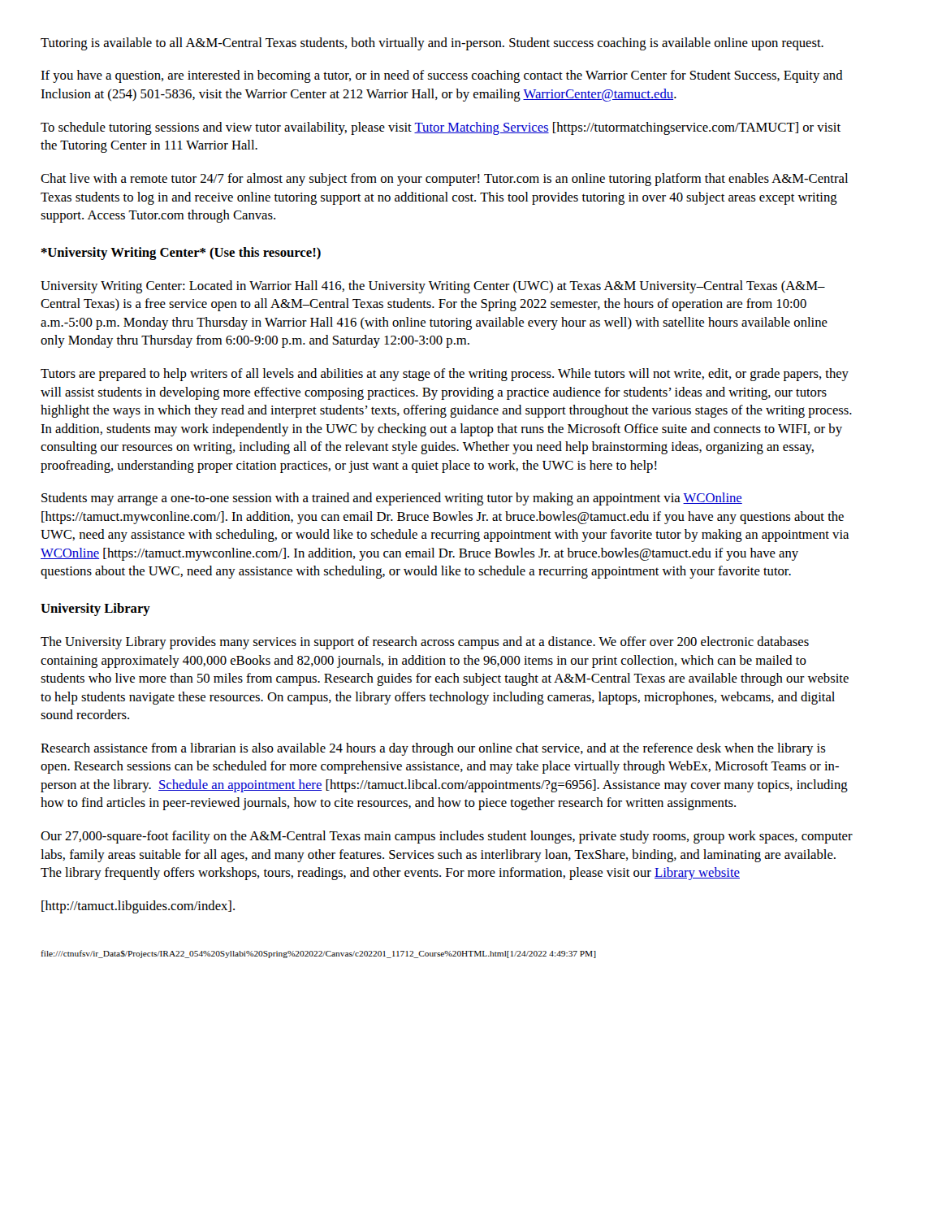Tutoring is available to all A&M-Central Texas students, both virtually and in-person. Student success coaching is available online upon request.
If you have a question, are interested in becoming a tutor, or in need of success coaching contact the Warrior Center for Student Success, Equity and Inclusion at (254) 501-5836, visit the Warrior Center at 212 Warrior Hall, or by emailing WarriorCenter@tamuct.edu.
To schedule tutoring sessions and view tutor availability, please visit Tutor Matching Services [https://tutormatchingservice.com/TAMUCT] or visit the Tutoring Center in 111 Warrior Hall.
Chat live with a remote tutor 24/7 for almost any subject from on your computer! Tutor.com is an online tutoring platform that enables A&M-Central Texas students to log in and receive online tutoring support at no additional cost. This tool provides tutoring in over 40 subject areas except writing support. Access Tutor.com through Canvas.
*University Writing Center* (Use this resource!)
University Writing Center: Located in Warrior Hall 416, the University Writing Center (UWC) at Texas A&M University–Central Texas (A&M–Central Texas) is a free service open to all A&M–Central Texas students. For the Spring 2022 semester, the hours of operation are from 10:00 a.m.-5:00 p.m. Monday thru Thursday in Warrior Hall 416 (with online tutoring available every hour as well) with satellite hours available online only Monday thru Thursday from 6:00-9:00 p.m. and Saturday 12:00-3:00 p.m.
Tutors are prepared to help writers of all levels and abilities at any stage of the writing process. While tutors will not write, edit, or grade papers, they will assist students in developing more effective composing practices. By providing a practice audience for students’ ideas and writing, our tutors highlight the ways in which they read and interpret students’ texts, offering guidance and support throughout the various stages of the writing process. In addition, students may work independently in the UWC by checking out a laptop that runs the Microsoft Office suite and connects to WIFI, or by consulting our resources on writing, including all of the relevant style guides. Whether you need help brainstorming ideas, organizing an essay, proofreading, understanding proper citation practices, or just want a quiet place to work, the UWC is here to help!
Students may arrange a one-to-one session with a trained and experienced writing tutor by making an appointment via WCOnline [https://tamuct.mywconline.com/]. In addition, you can email Dr. Bruce Bowles Jr. at bruce.bowles@tamuct.edu if you have any questions about the UWC, need any assistance with scheduling, or would like to schedule a recurring appointment with your favorite tutor by making an appointment via WCOnline [https://tamuct.mywconline.com/]. In addition, you can email Dr. Bruce Bowles Jr. at bruce.bowles@tamuct.edu if you have any questions about the UWC, need any assistance with scheduling, or would like to schedule a recurring appointment with your favorite tutor.
University Library
The University Library provides many services in support of research across campus and at a distance. We offer over 200 electronic databases containing approximately 400,000 eBooks and 82,000 journals, in addition to the 96,000 items in our print collection, which can be mailed to students who live more than 50 miles from campus. Research guides for each subject taught at A&M-Central Texas are available through our website to help students navigate these resources. On campus, the library offers technology including cameras, laptops, microphones, webcams, and digital sound recorders.
Research assistance from a librarian is also available 24 hours a day through our online chat service, and at the reference desk when the library is open. Research sessions can be scheduled for more comprehensive assistance, and may take place virtually through WebEx, Microsoft Teams or in-person at the library. Schedule an appointment here [https://tamuct.libcal.com/appointments/?g=6956]. Assistance may cover many topics, including how to find articles in peer-reviewed journals, how to cite resources, and how to piece together research for written assignments.
Our 27,000-square-foot facility on the A&M-Central Texas main campus includes student lounges, private study rooms, group work spaces, computer labs, family areas suitable for all ages, and many other features. Services such as interlibrary loan, TexShare, binding, and laminating are available. The library frequently offers workshops, tours, readings, and other events. For more information, please visit our Library website
[http://tamuct.libguides.com/index].
file:///ctnufsv/ir_Data$/Projects/IRA22_054%20Syllabi%20Spring%202022/Canvas/c202201_11712_Course%20HTML.html[1/24/2022 4:49:37 PM]